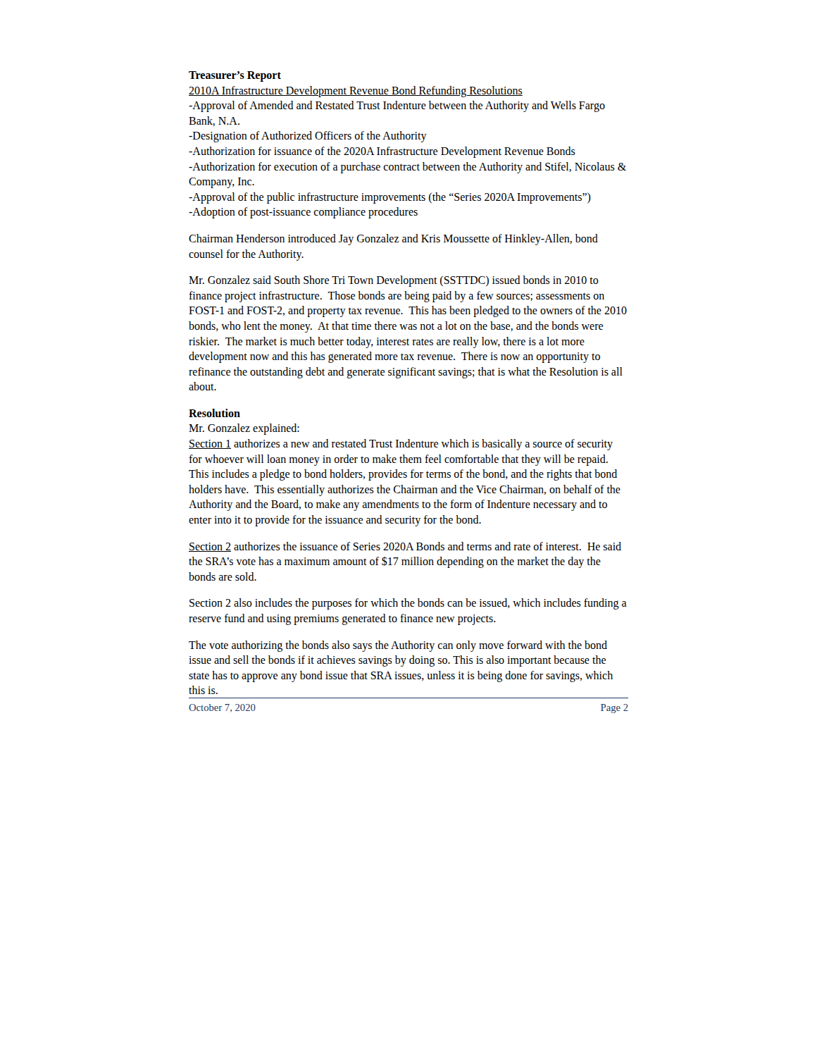Treasurer’s Report
2010A Infrastructure Development Revenue Bond Refunding Resolutions
-Approval of Amended and Restated Trust Indenture between the Authority and Wells Fargo Bank, N.A.
-Designation of Authorized Officers of the Authority
-Authorization for issuance of the 2020A Infrastructure Development Revenue Bonds
-Authorization for execution of a purchase contract between the Authority and Stifel, Nicolaus & Company, Inc.
-Approval of the public infrastructure improvements (the “Series 2020A Improvements”)
-Adoption of post-issuance compliance procedures
Chairman Henderson introduced Jay Gonzalez and Kris Moussette of Hinkley-Allen, bond counsel for the Authority.
Mr. Gonzalez said South Shore Tri Town Development (SSTTDC) issued bonds in 2010 to finance project infrastructure. Those bonds are being paid by a few sources; assessments on FOST-1 and FOST-2, and property tax revenue. This has been pledged to the owners of the 2010 bonds, who lent the money. At that time there was not a lot on the base, and the bonds were riskier. The market is much better today, interest rates are really low, there is a lot more development now and this has generated more tax revenue. There is now an opportunity to refinance the outstanding debt and generate significant savings; that is what the Resolution is all about.
Resolution
Mr. Gonzalez explained:
Section 1 authorizes a new and restated Trust Indenture which is basically a source of security for whoever will loan money in order to make them feel comfortable that they will be repaid. This includes a pledge to bond holders, provides for terms of the bond, and the rights that bond holders have. This essentially authorizes the Chairman and the Vice Chairman, on behalf of the Authority and the Board, to make any amendments to the form of Indenture necessary and to enter into it to provide for the issuance and security for the bond.
Section 2 authorizes the issuance of Series 2020A Bonds and terms and rate of interest. He said the SRA’s vote has a maximum amount of $17 million depending on the market the day the bonds are sold.
Section 2 also includes the purposes for which the bonds can be issued, which includes funding a reserve fund and using premiums generated to finance new projects.
The vote authorizing the bonds also says the Authority can only move forward with the bond issue and sell the bonds if it achieves savings by doing so. This is also important because the state has to approve any bond issue that SRA issues, unless it is being done for savings, which this is.
October 7, 2020 Page 2